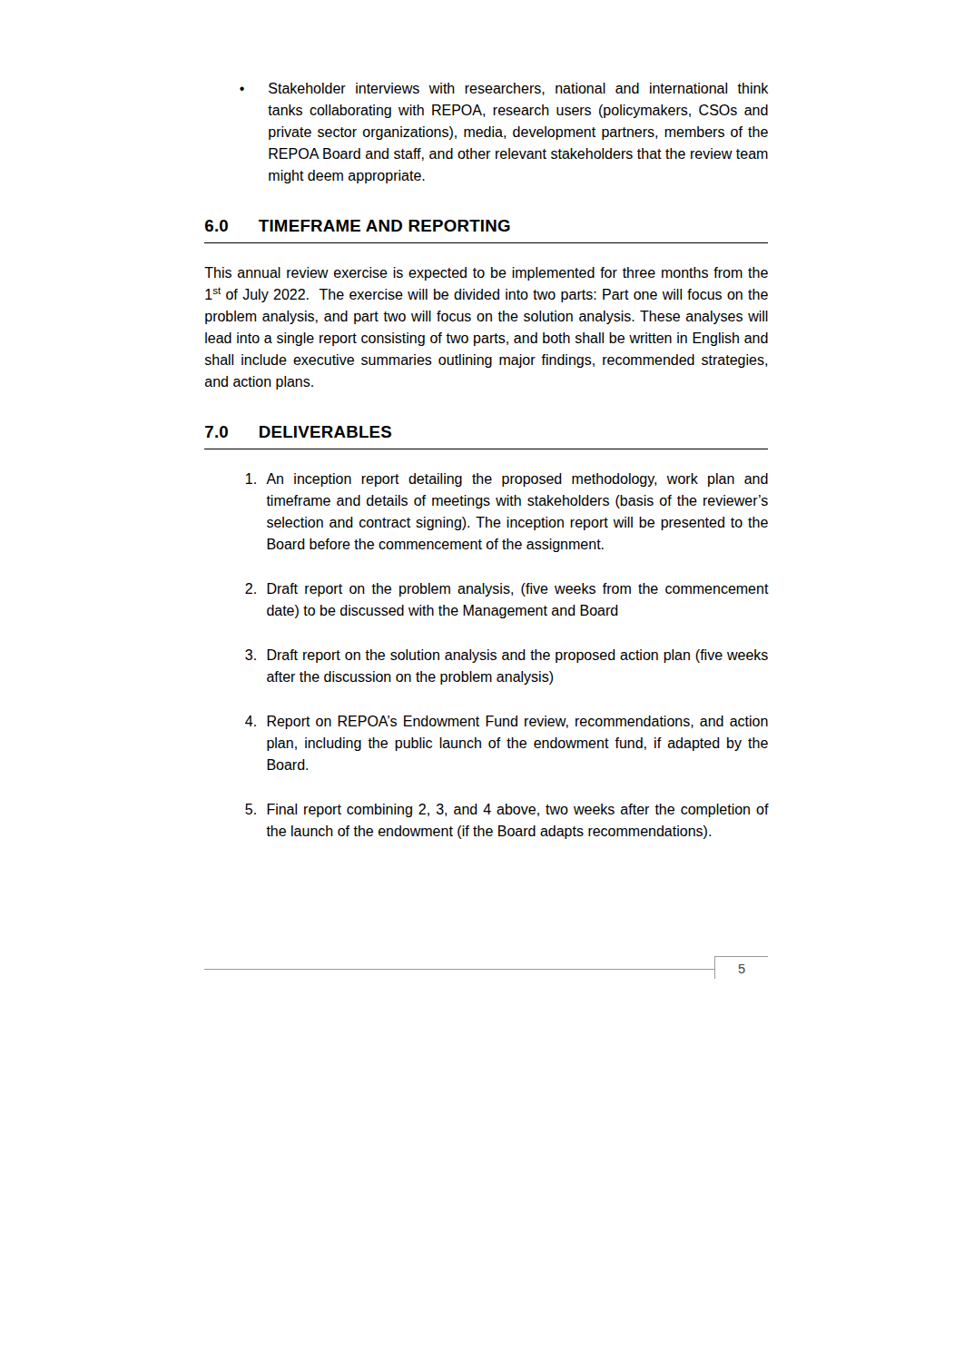Stakeholder interviews with researchers, national and international think tanks collaborating with REPOA, research users (policymakers, CSOs and private sector organizations), media, development partners, members of the REPOA Board and staff, and other relevant stakeholders that the review team might deem appropriate.
6.0 TIMEFRAME AND REPORTING
This annual review exercise is expected to be implemented for three months from the 1st of July 2022. The exercise will be divided into two parts: Part one will focus on the problem analysis, and part two will focus on the solution analysis. These analyses will lead into a single report consisting of two parts, and both shall be written in English and shall include executive summaries outlining major findings, recommended strategies, and action plans.
7.0 DELIVERABLES
An inception report detailing the proposed methodology, work plan and timeframe and details of meetings with stakeholders (basis of the reviewer’s selection and contract signing). The inception report will be presented to the Board before the commencement of the assignment.
Draft report on the problem analysis, (five weeks from the commencement date) to be discussed with the Management and Board
Draft report on the solution analysis and the proposed action plan (five weeks after the discussion on the problem analysis)
Report on REPOA’s Endowment Fund review, recommendations, and action plan, including the public launch of the endowment fund, if adapted by the Board.
Final report combining 2, 3, and 4 above, two weeks after the completion of the launch of the endowment (if the Board adapts recommendations).
5